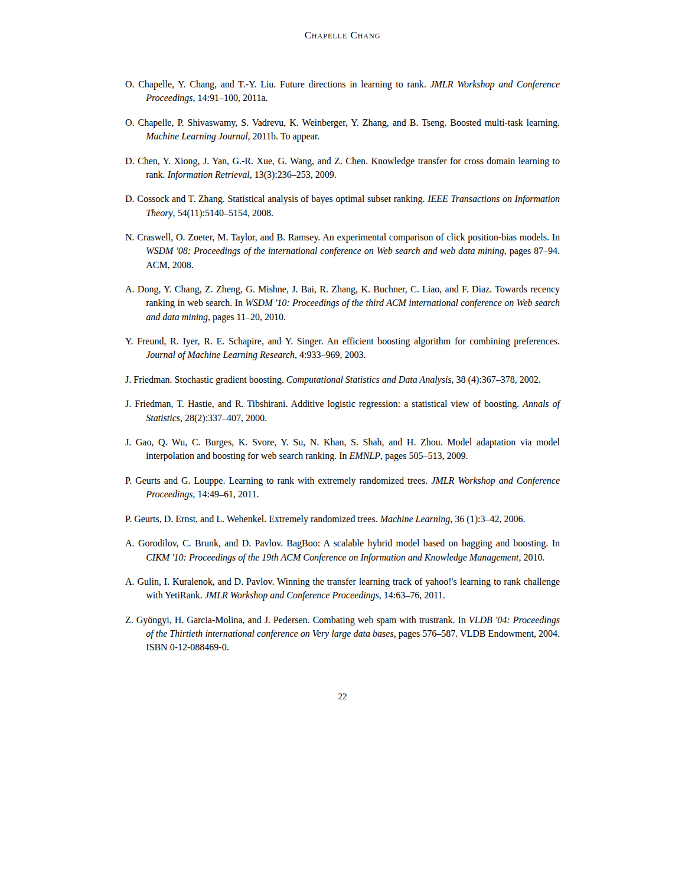Chapelle Chang
O. Chapelle, Y. Chang, and T.-Y. Liu. Future directions in learning to rank. JMLR Workshop and Conference Proceedings, 14:91–100, 2011a.
O. Chapelle, P. Shivaswamy, S. Vadrevu, K. Weinberger, Y. Zhang, and B. Tseng. Boosted multi-task learning. Machine Learning Journal, 2011b. To appear.
D. Chen, Y. Xiong, J. Yan, G.-R. Xue, G. Wang, and Z. Chen. Knowledge transfer for cross domain learning to rank. Information Retrieval, 13(3):236–253, 2009.
D. Cossock and T. Zhang. Statistical analysis of bayes optimal subset ranking. IEEE Transactions on Information Theory, 54(11):5140–5154, 2008.
N. Craswell, O. Zoeter, M. Taylor, and B. Ramsey. An experimental comparison of click position-bias models. In WSDM '08: Proceedings of the international conference on Web search and web data mining, pages 87–94. ACM, 2008.
A. Dong, Y. Chang, Z. Zheng, G. Mishne, J. Bai, R. Zhang, K. Buchner, C. Liao, and F. Diaz. Towards recency ranking in web search. In WSDM '10: Proceedings of the third ACM international conference on Web search and data mining, pages 11–20, 2010.
Y. Freund, R. Iyer, R. E. Schapire, and Y. Singer. An efficient boosting algorithm for combining preferences. Journal of Machine Learning Research, 4:933–969, 2003.
J. Friedman. Stochastic gradient boosting. Computational Statistics and Data Analysis, 38 (4):367–378, 2002.
J. Friedman, T. Hastie, and R. Tibshirani. Additive logistic regression: a statistical view of boosting. Annals of Statistics, 28(2):337–407, 2000.
J. Gao, Q. Wu, C. Burges, K. Svore, Y. Su, N. Khan, S. Shah, and H. Zhou. Model adaptation via model interpolation and boosting for web search ranking. In EMNLP, pages 505–513, 2009.
P. Geurts and G. Louppe. Learning to rank with extremely randomized trees. JMLR Workshop and Conference Proceedings, 14:49–61, 2011.
P. Geurts, D. Ernst, and L. Wehenkel. Extremely randomized trees. Machine Learning, 36 (1):3–42, 2006.
A. Gorodilov, C. Brunk, and D. Pavlov. BagBoo: A scalable hybrid model based on bagging and boosting. In CIKM '10: Proceedings of the 19th ACM Conference on Information and Knowledge Management, 2010.
A. Gulin, I. Kuralenok, and D. Pavlov. Winning the transfer learning track of yahoo!'s learning to rank challenge with YetiRank. JMLR Workshop and Conference Proceedings, 14:63–76, 2011.
Z. Gyöngyi, H. Garcia-Molina, and J. Pedersen. Combating web spam with trustrank. In VLDB '04: Proceedings of the Thirtieth international conference on Very large data bases, pages 576–587. VLDB Endowment, 2004. ISBN 0-12-088469-0.
22